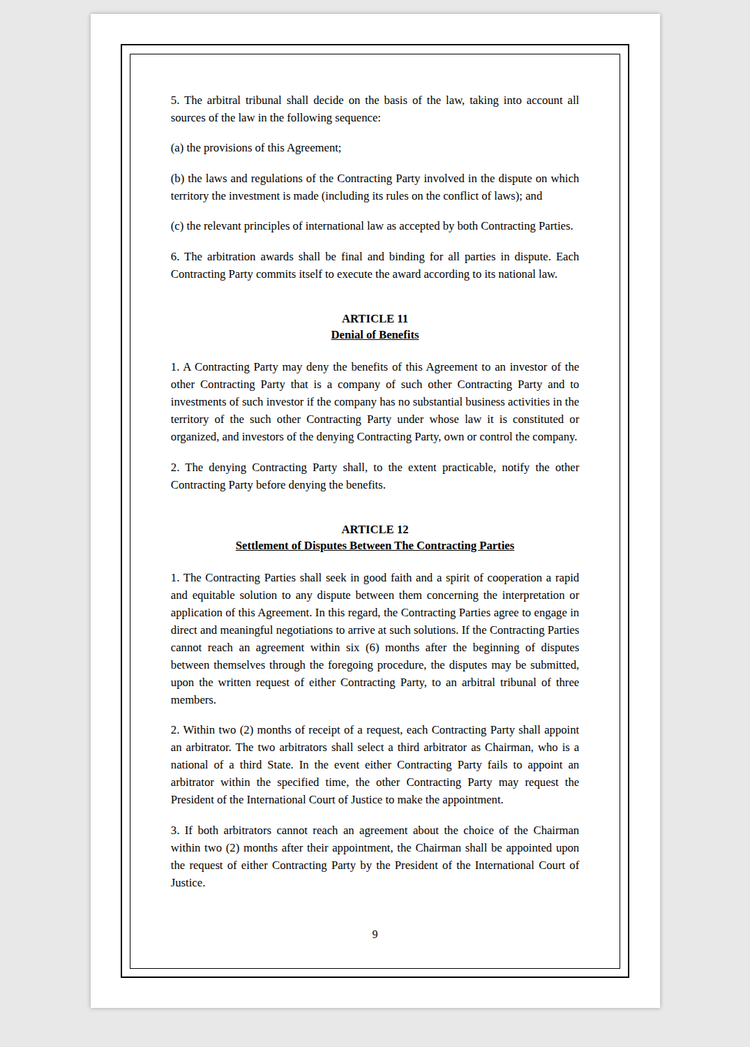5. The arbitral tribunal shall decide on the basis of the law, taking into account all sources of the law in the following sequence:
(a) the provisions of this Agreement;
(b) the laws and regulations of the Contracting Party involved in the dispute on which territory the investment is made (including its rules on the conflict of laws); and
(c) the relevant principles of international law as accepted by both Contracting Parties.
6. The arbitration awards shall be final and binding for all parties in dispute. Each Contracting Party commits itself to execute the award according to its national law.
ARTICLE 11Denial of Benefits
1. A Contracting Party may deny the benefits of this Agreement to an investor of the other Contracting Party that is a company of such other Contracting Party and to investments of such investor if the company has no substantial business activities in the territory of the such other Contracting Party under whose law it is constituted or organized, and investors of the denying Contracting Party, own or control the company.
2. The denying Contracting Party shall, to the extent practicable, notify the other Contracting Party before denying the benefits.
ARTICLE 12Settlement of Disputes Between The Contracting Parties
1. The Contracting Parties shall seek in good faith and a spirit of cooperation a rapid and equitable solution to any dispute between them concerning the interpretation or application of this Agreement. In this regard, the Contracting Parties agree to engage in direct and meaningful negotiations to arrive at such solutions. If the Contracting Parties cannot reach an agreement within six (6) months after the beginning of disputes between themselves through the foregoing procedure, the disputes may be submitted, upon the written request of either Contracting Party, to an arbitral tribunal of three members.
2. Within two (2) months of receipt of a request, each Contracting Party shall appoint an arbitrator. The two arbitrators shall select a third arbitrator as Chairman, who is a national of a third State. In the event either Contracting Party fails to appoint an arbitrator within the specified time, the other Contracting Party may request the President of the International Court of Justice to make the appointment.
3. If both arbitrators cannot reach an agreement about the choice of the Chairman within two (2) months after their appointment, the Chairman shall be appointed upon the request of either Contracting Party by the President of the International Court of Justice.
9